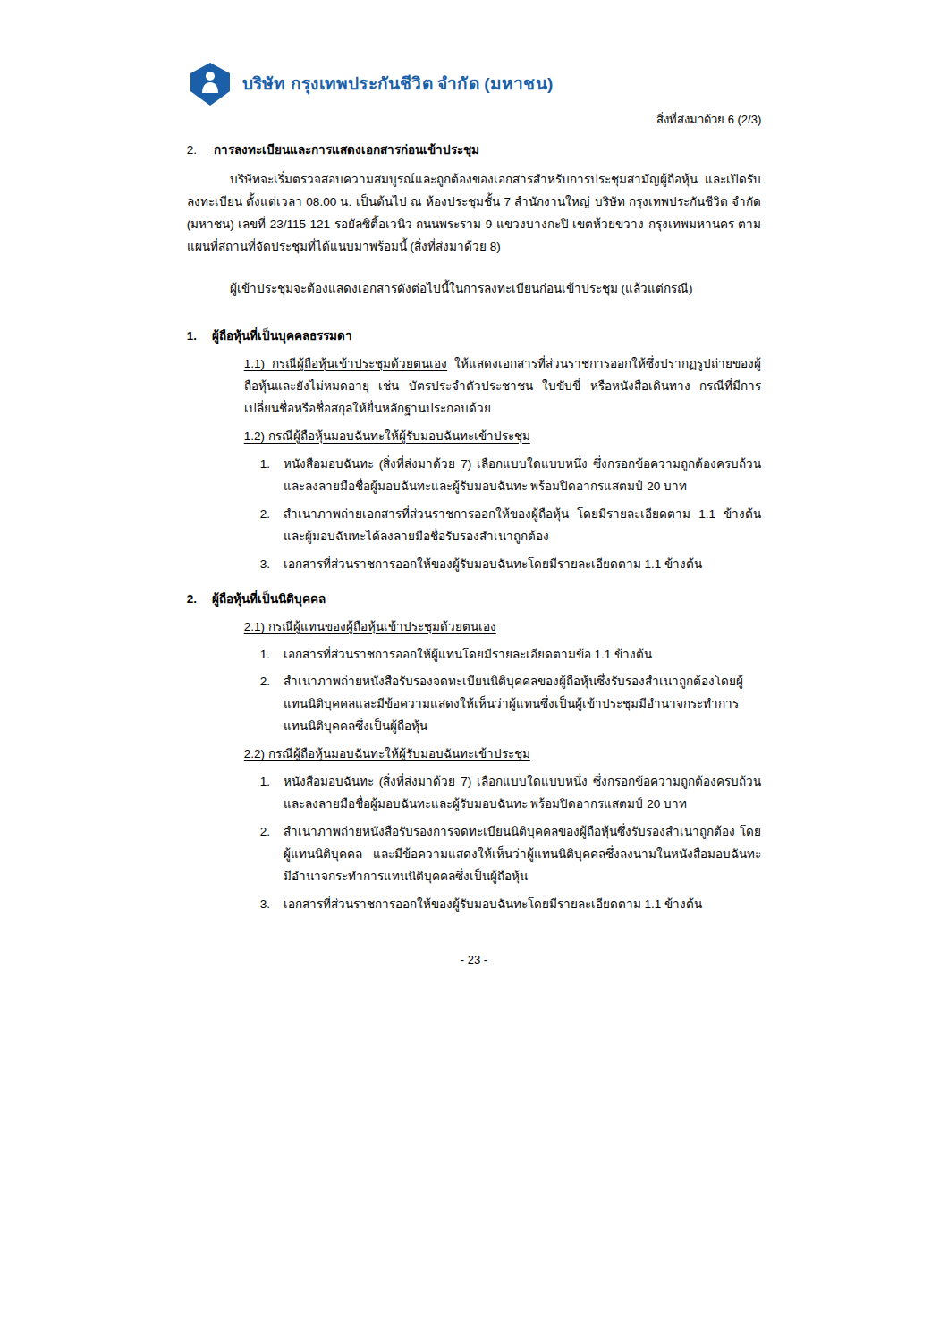บริษัท กรุงเทพประกันชีวิต จำกัด (มหาชน)
สิ่งที่ส่งมาด้วย 6 (2/3)
2.
การลงทะเบียนและการแสดงเอกสารก่อนเข้าประชุม
บริษัทจะเริ่มตรวจสอบความสมบูรณ์และถูกต้องของเอกสารสำหรับการประชุมสามัญผู้ถือหุ้น และเปิดรับลงทะเบียน ตั้งแต่เวลา 08.00 น. เป็นต้นไป ณ ห้องประชุมชั้น 7 สำนักงานใหญ่ บริษัท กรุงเทพประกันชีวิต จำกัด (มหาชน) เลขที่ 23/115-121 รอยัลซิตี้อเวนิว ถนนพระราม 9 แขวงบางกะปิ เขตห้วยขวาง กรุงเทพมหานคร ตามแผนที่สถานที่จัดประชุมที่ได้แนบมาพร้อมนี้ (สิ่งที่ส่งมาด้วย 8)
ผู้เข้าประชุมจะต้องแสดงเอกสารดังต่อไปนี้ในการลงทะเบียนก่อนเข้าประชุม (แล้วแต่กรณี)
ผู้ถือหุ้นที่เป็นบุคคลธรรมดา
1.1) กรณีผู้ถือหุ้นเข้าประชุมด้วยตนเอง ให้แสดงเอกสารที่ส่วนราชการออกให้ซึ่งปรากฏรูปถ่ายของผู้ถือหุ้นและยังไม่หมดอายุ เช่น บัตรประจำตัวประชาชน ใบขับขี่ หรือหนังสือเดินทาง กรณีที่มีการเปลี่ยนชื่อหรือชื่อสกุลให้ยื่นหลักฐานประกอบด้วย
1.2) กรณีผู้ถือหุ้นมอบฉันทะให้ผู้รับมอบฉันทะเข้าประชุม
หนังสือมอบฉันทะ (สิ่งที่ส่งมาด้วย 7) เลือกแบบใดแบบหนึ่ง ซึ่งกรอกข้อความถูกต้องครบถ้วน และลงลายมือชื่อผู้มอบฉันทะและผู้รับมอบฉันทะ พร้อมปิดอากรแสตมป์ 20 บาท
สำเนาภาพถ่ายเอกสารที่ส่วนราชการออกให้ของผู้ถือหุ้น โดยมีรายละเอียดตาม 1.1 ข้างต้นและผู้มอบฉันทะได้ลงลายมือชื่อรับรองสำเนาถูกต้อง
เอกสารที่ส่วนราชการออกให้ของผู้รับมอบฉันทะโดยมีรายละเอียดตาม 1.1 ข้างต้น
ผู้ถือหุ้นที่เป็นนิติบุคคล
2.1) กรณีผู้แทนของผู้ถือหุ้นเข้าประชุมด้วยตนเอง
เอกสารที่ส่วนราชการออกให้ผู้แทนโดยมีรายละเอียดตามข้อ 1.1 ข้างต้น
สำเนาภาพถ่ายหนังสือรับรองจดทะเบียนนิติบุคคลของผู้ถือหุ้นซึ่งรับรองสำเนาถูกต้องโดยผู้แทนนิติบุคคลและมีข้อความแสดงให้เห็นว่าผู้แทนซึ่งเป็นผู้เข้าประชุมมีอำนาจกระทำการแทนนิติบุคคลซึ่งเป็นผู้ถือหุ้น
2.2) กรณีผู้ถือหุ้นมอบฉันทะให้ผู้รับมอบฉันทะเข้าประชุม
หนังสือมอบฉันทะ (สิ่งที่ส่งมาด้วย 7) เลือกแบบใดแบบหนึ่ง ซึ่งกรอกข้อความถูกต้องครบถ้วน และลงลายมือชื่อผู้มอบฉันทะและผู้รับมอบฉันทะ พร้อมปิดอากรแสตมป์ 20 บาท
สำเนาภาพถ่ายหนังสือรับรองการจดทะเบียนนิติบุคคลของผู้ถือหุ้นซึ่งรับรองสำเนาถูกต้อง โดยผู้แทนนิติบุคคล และมีข้อความแสดงให้เห็นว่าผู้แทนนิติบุคคลซึ่งลงนามในหนังสือมอบฉันทะมีอำนาจกระทำการแทนนิติบุคคลซึ่งเป็นผู้ถือหุ้น
เอกสารที่ส่วนราชการออกให้ของผู้รับมอบฉันทะโดยมีรายละเอียดตาม 1.1 ข้างต้น
- 23 -